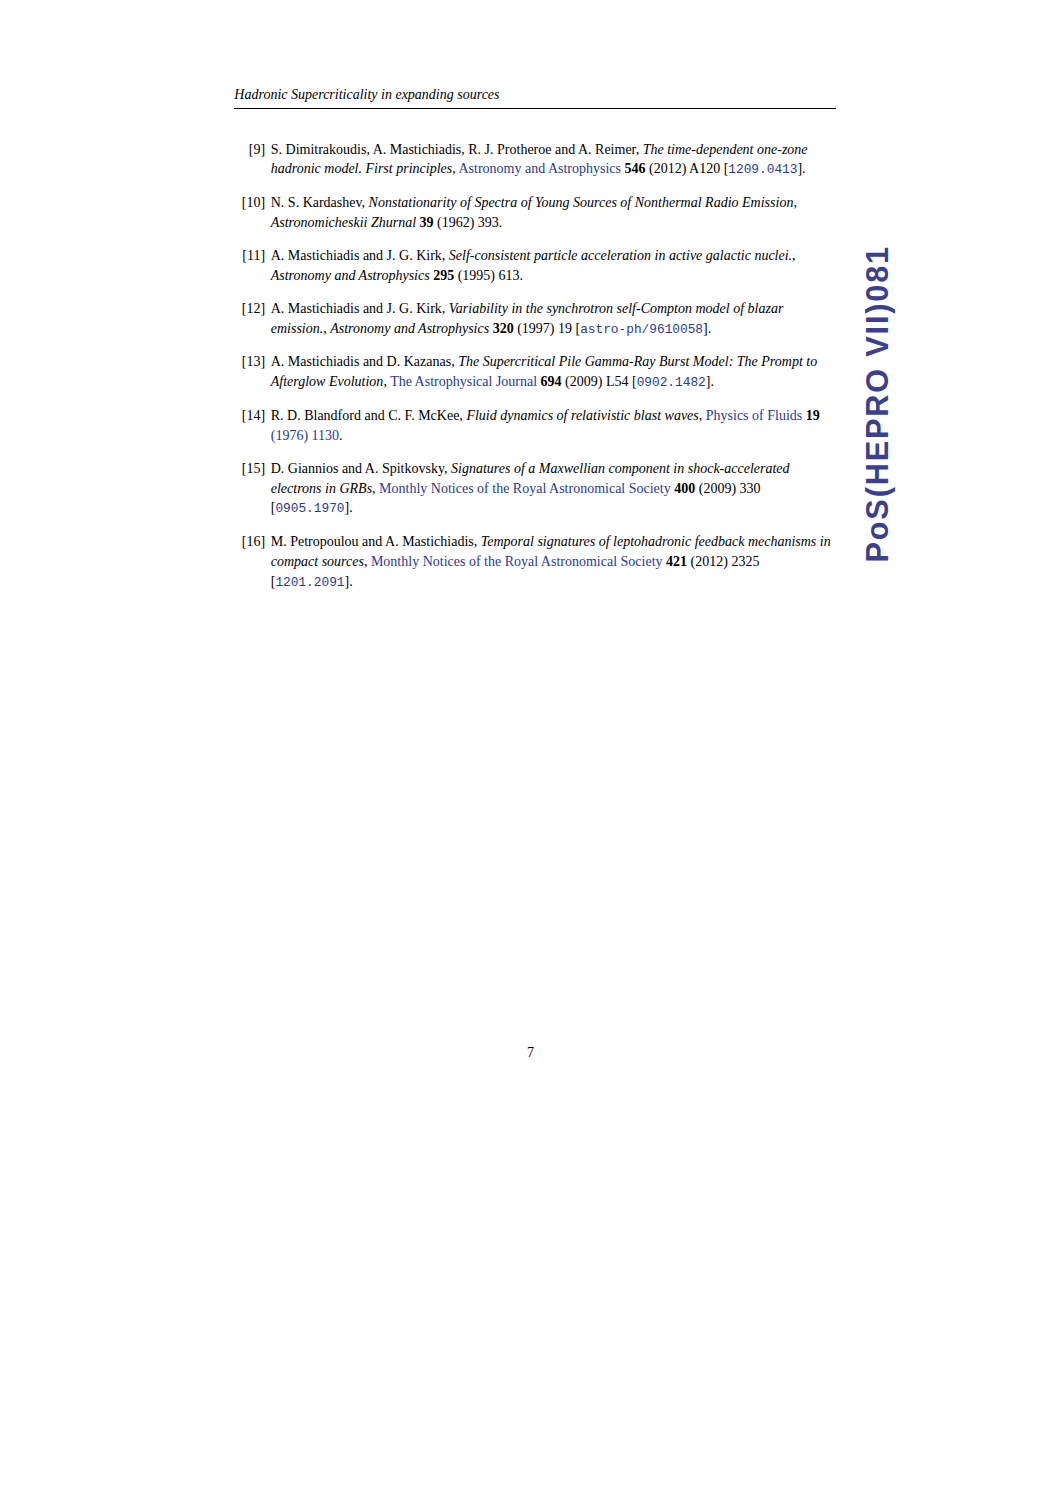Hadronic Supercriticality in expanding sources
PoS(HEPRO VII)081
[9] S. Dimitrakoudis, A. Mastichiadis, R. J. Protheroe and A. Reimer, The time-dependent one-zone hadronic model. First principles, Astronomy and Astrophysics 546 (2012) A120 [1209.0413].
[10] N. S. Kardashev, Nonstationarity of Spectra of Young Sources of Nonthermal Radio Emission, Astronomicheskii Zhurnal 39 (1962) 393.
[11] A. Mastichiadis and J. G. Kirk, Self-consistent particle acceleration in active galactic nuclei., Astronomy and Astrophysics 295 (1995) 613.
[12] A. Mastichiadis and J. G. Kirk, Variability in the synchrotron self-Compton model of blazar emission., Astronomy and Astrophysics 320 (1997) 19 [astro-ph/9610058].
[13] A. Mastichiadis and D. Kazanas, The Supercritical Pile Gamma-Ray Burst Model: The Prompt to Afterglow Evolution, The Astrophysical Journal 694 (2009) L54 [0902.1482].
[14] R. D. Blandford and C. F. McKee, Fluid dynamics of relativistic blast waves, Physics of Fluids 19 (1976) 1130.
[15] D. Giannios and A. Spitkovsky, Signatures of a Maxwellian component in shock-accelerated electrons in GRBs, Monthly Notices of the Royal Astronomical Society 400 (2009) 330 [0905.1970].
[16] M. Petropoulou and A. Mastichiadis, Temporal signatures of leptohadronic feedback mechanisms in compact sources, Monthly Notices of the Royal Astronomical Society 421 (2012) 2325 [1201.2091].
7